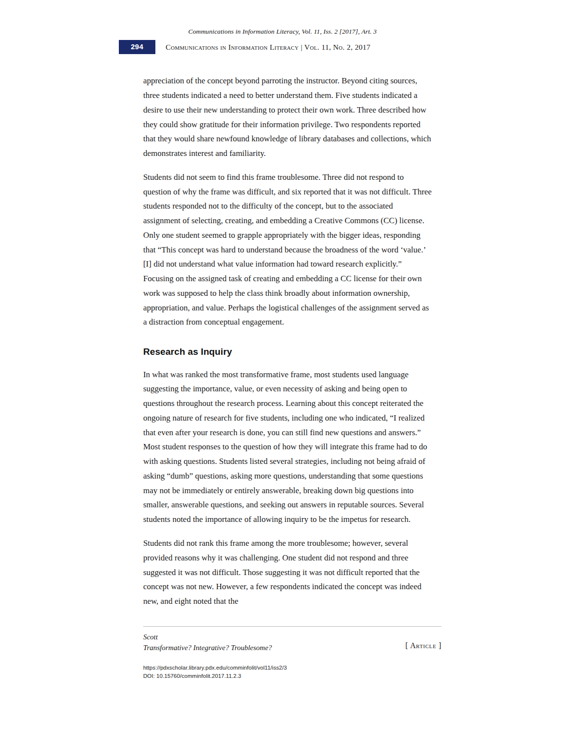Communications in Information Literacy, Vol. 11, Iss. 2 [2017], Art. 3
294
Communications in Information Literacy | Vol. 11, No. 2, 2017
appreciation of the concept beyond parroting the instructor. Beyond citing sources, three students indicated a need to better understand them. Five students indicated a desire to use their new understanding to protect their own work. Three described how they could show gratitude for their information privilege. Two respondents reported that they would share newfound knowledge of library databases and collections, which demonstrates interest and familiarity.
Students did not seem to find this frame troublesome. Three did not respond to question of why the frame was difficult, and six reported that it was not difficult. Three students responded not to the difficulty of the concept, but to the associated assignment of selecting, creating, and embedding a Creative Commons (CC) license. Only one student seemed to grapple appropriately with the bigger ideas, responding that “This concept was hard to understand because the broadness of the word ‘value.’ [I] did not understand what value information had toward research explicitly.” Focusing on the assigned task of creating and embedding a CC license for their own work was supposed to help the class think broadly about information ownership, appropriation, and value. Perhaps the logistical challenges of the assignment served as a distraction from conceptual engagement.
Research as Inquiry
In what was ranked the most transformative frame, most students used language suggesting the importance, value, or even necessity of asking and being open to questions throughout the research process. Learning about this concept reiterated the ongoing nature of research for five students, including one who indicated, “I realized that even after your research is done, you can still find new questions and answers.” Most student responses to the question of how they will integrate this frame had to do with asking questions. Students listed several strategies, including not being afraid of asking “dumb” questions, asking more questions, understanding that some questions may not be immediately or entirely answerable, breaking down big questions into smaller, answerable questions, and seeking out answers in reputable sources. Several students noted the importance of allowing inquiry to be the impetus for research.
Students did not rank this frame among the more troublesome; however, several provided reasons why it was challenging. One student did not respond and three suggested it was not difficult. Those suggesting it was not difficult reported that the concept was not new. However, a few respondents indicated the concept was indeed new, and eight noted that the
Scott
Transformative? Integrative? Troublesome?
[ Article ]
https://pdxscholar.library.pdx.edu/comminfolit/vol11/iss2/3
DOI: 10.15760/comminfolit.2017.11.2.3